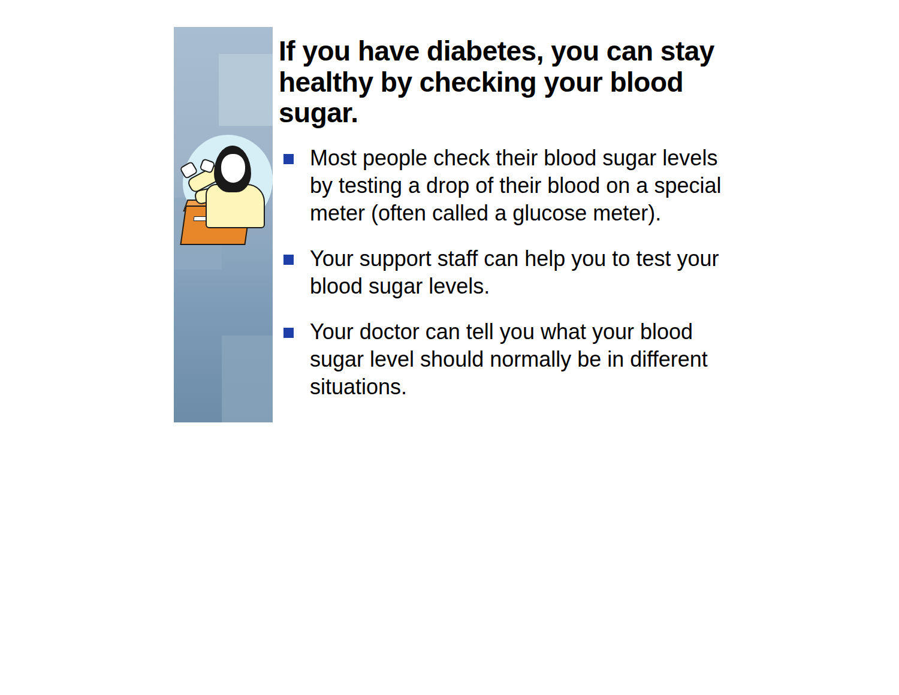If you have diabetes, you can stay healthy by checking your blood sugar.
Most people check their blood sugar levels by testing a drop of their blood on a special meter (often called a glucose meter).
Your support staff can help you to test your blood sugar levels.
Your doctor can tell you what your blood sugar level should normally be in different situations.